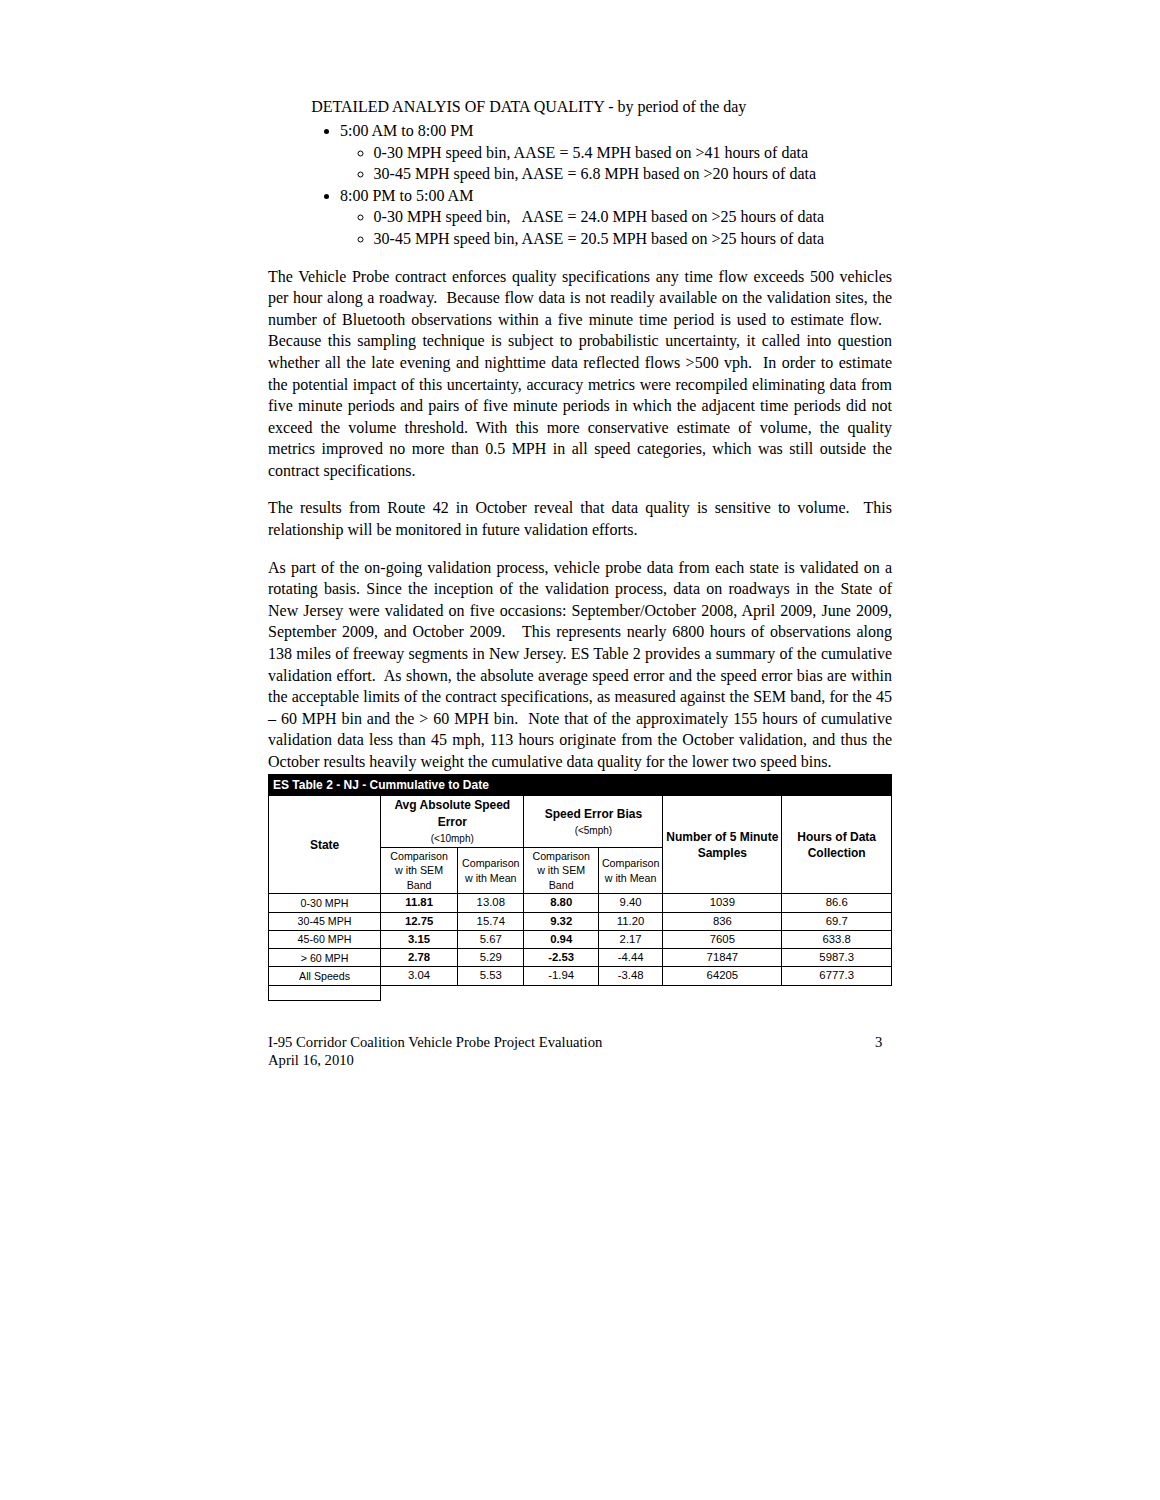DETAILED ANALYIS OF DATA QUALITY - by period of the day
5:00 AM to 8:00 PM
0-30 MPH speed bin, AASE = 5.4 MPH based on >41 hours of data
30-45 MPH speed bin, AASE = 6.8 MPH based on >20 hours of data
8:00 PM to 5:00 AM
0-30 MPH speed bin, AASE = 24.0 MPH based on >25 hours of data
30-45 MPH speed bin, AASE = 20.5 MPH based on >25 hours of data
The Vehicle Probe contract enforces quality specifications any time flow exceeds 500 vehicles per hour along a roadway. Because flow data is not readily available on the validation sites, the number of Bluetooth observations within a five minute time period is used to estimate flow. Because this sampling technique is subject to probabilistic uncertainty, it called into question whether all the late evening and nighttime data reflected flows >500 vph. In order to estimate the potential impact of this uncertainty, accuracy metrics were recompiled eliminating data from five minute periods and pairs of five minute periods in which the adjacent time periods did not exceed the volume threshold. With this more conservative estimate of volume, the quality metrics improved no more than 0.5 MPH in all speed categories, which was still outside the contract specifications.
The results from Route 42 in October reveal that data quality is sensitive to volume. This relationship will be monitored in future validation efforts.
As part of the on-going validation process, vehicle probe data from each state is validated on a rotating basis. Since the inception of the validation process, data on roadways in the State of New Jersey were validated on five occasions: September/October 2008, April 2009, June 2009, September 2009, and October 2009. This represents nearly 6800 hours of observations along 138 miles of freeway segments in New Jersey. ES Table 2 provides a summary of the cumulative validation effort. As shown, the absolute average speed error and the speed error bias are within the acceptable limits of the contract specifications, as measured against the SEM band, for the 45 – 60 MPH bin and the > 60 MPH bin. Note that of the approximately 155 hours of cumulative validation data less than 45 mph, 113 hours originate from the October validation, and thus the October results heavily weight the cumulative data quality for the lower two speed bins.
| ES Table 2 - NJ - Cummulative to Date |
| State | Avg Absolute Speed Error (<10mph) | Speed Error Bias (<5mph) | Number of 5 Minute Samples | Hours of Data Collection |
| Comparison w ith SEM Band | Comparison w ith Mean | Comparison w ith SEM Band | Comparison w ith Mean |
| 0-30 MPH | 11.81 | 13.08 | 8.80 | 9.40 | 1039 | 86.6 |
| 30-45 MPH | 12.75 | 15.74 | 9.32 | 11.20 | 836 | 69.7 |
| 45-60 MPH | 3.15 | 5.67 | 0.94 | 2.17 | 7605 | 633.8 |
| > 60 MPH | 2.78 | 5.29 | -2.53 | -4.44 | 71847 | 5987.3 |
| All Speeds | 3.04 | 5.53 | -1.94 | -3.48 | 64205 | 6777.3 |
I-95 Corridor Coalition Vehicle Probe Project Evaluation
April 16, 2010
3